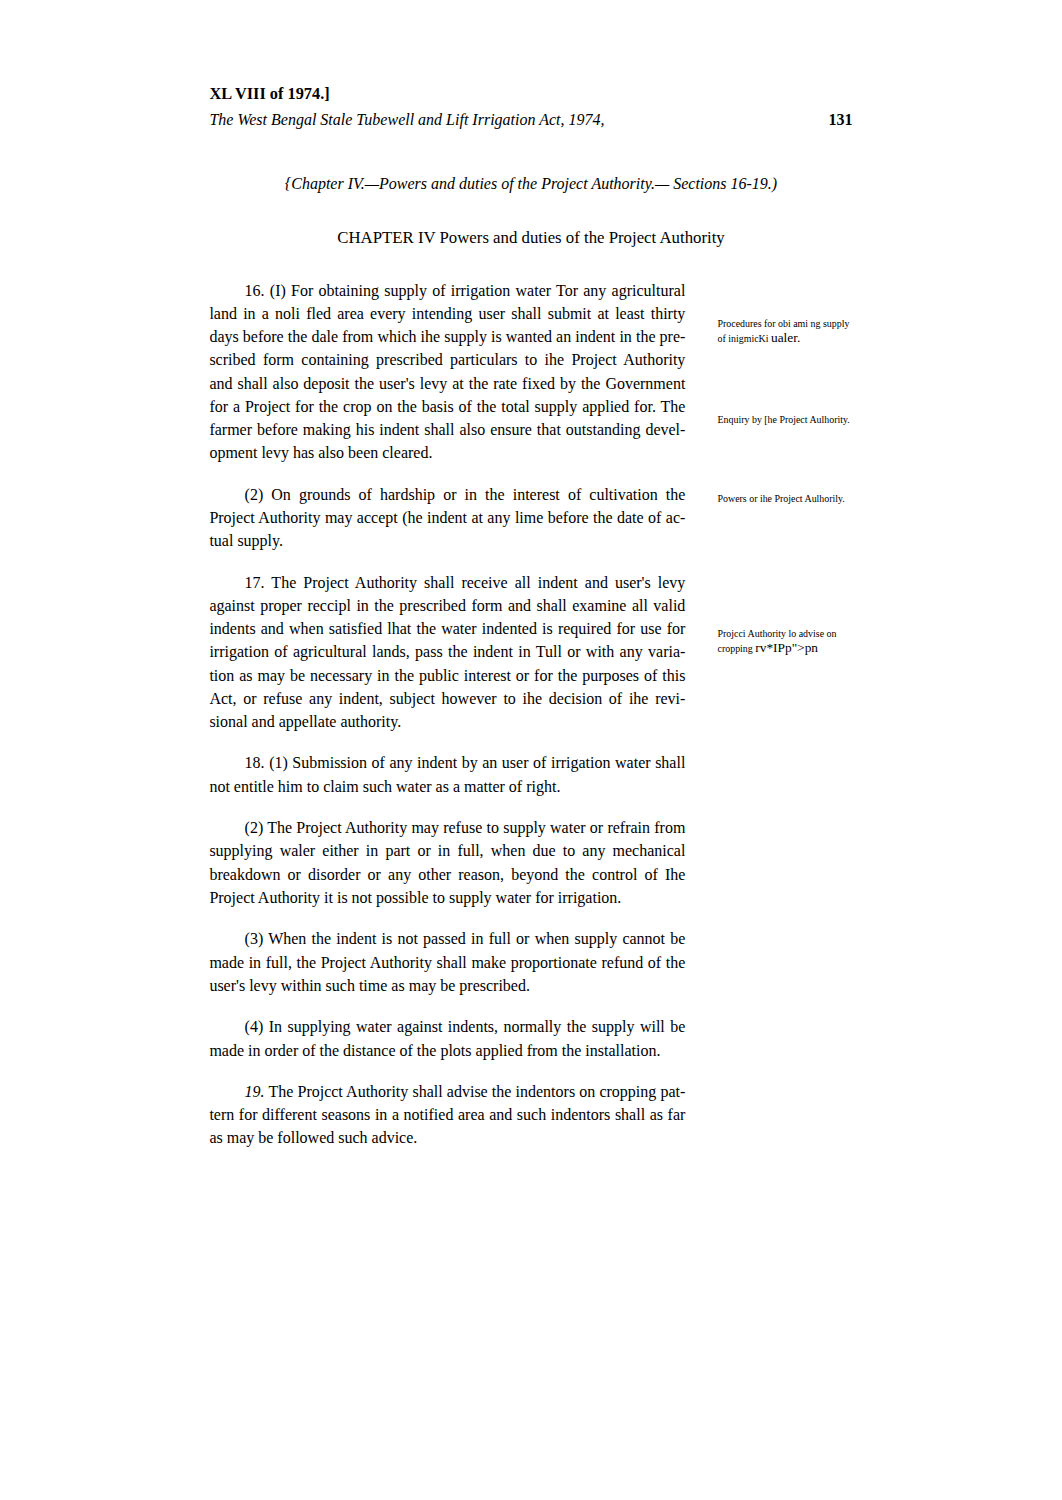XL VIII of 1974.]
The West Bengal Stale Tubewell and Lift Irrigation Act, 1974, 131
{Chapter IV.—Powers and duties of the Project Authority.— Sections 16-19.)
CHAPTER IV Powers and duties of the Project Authority
16. (I) For obtaining supply of irrigation water Tor any agricultural land in a noli fled area every intending user shall submit at least thirty days before the dale from which ihe supply is wanted an indent in the prescribed form containing prescribed particulars to ihe Project Authority and shall also deposit the user's levy at the rate fixed by the Government for a Project for the crop on the basis of the total supply applied for. The farmer before making his indent shall also ensure that outstanding development levy has also been cleared.
(2) On grounds of hardship or in the interest of cultivation the Project Authority may accept (he indent at any lime before the date of actual supply.
17. The Project Authority shall receive all indent and user's levy against proper reccipl in the prescribed form and shall examine all valid indents and when satisfied lhat the water indented is required for use for irrigation of agricultural lands, pass the indent in Tull or with any variation as may be necessary in the public interest or for the purposes of this Act, or refuse any indent, subject however to ihe decision of ihe revisional and appellate authority.
18. (1) Submission of any indent by an user of irrigation water shall not entitle him to claim such water as a matter of right.
(2) The Project Authority may refuse to supply water or refrain from supplying waler either in part or in full, when due to any mechanical breakdown or disorder or any other reason, beyond the control of Ihe Project Authority it is not possible to supply water for irrigation.
(3) When the indent is not passed in full or when supply cannot be made in full, the Project Authority shall make proportionate refund of the user's levy within such time as may be prescribed.
(4) In supplying water against indents, normally the supply will be made in order of the distance of the plots applied from the installation.
19. The Projcct Authority shall advise the indentors on cropping pattern for different seasons in a notified area and such indentors shall as far as may be followed such advice.
Procedures for obi ami ng supply of inigmicKi ualer.
Enquiry by [he Project Aulhority.
Powers or ihe Project Aulhorily.
Projcci Authority lo advise on cropping rv*IPp">pn